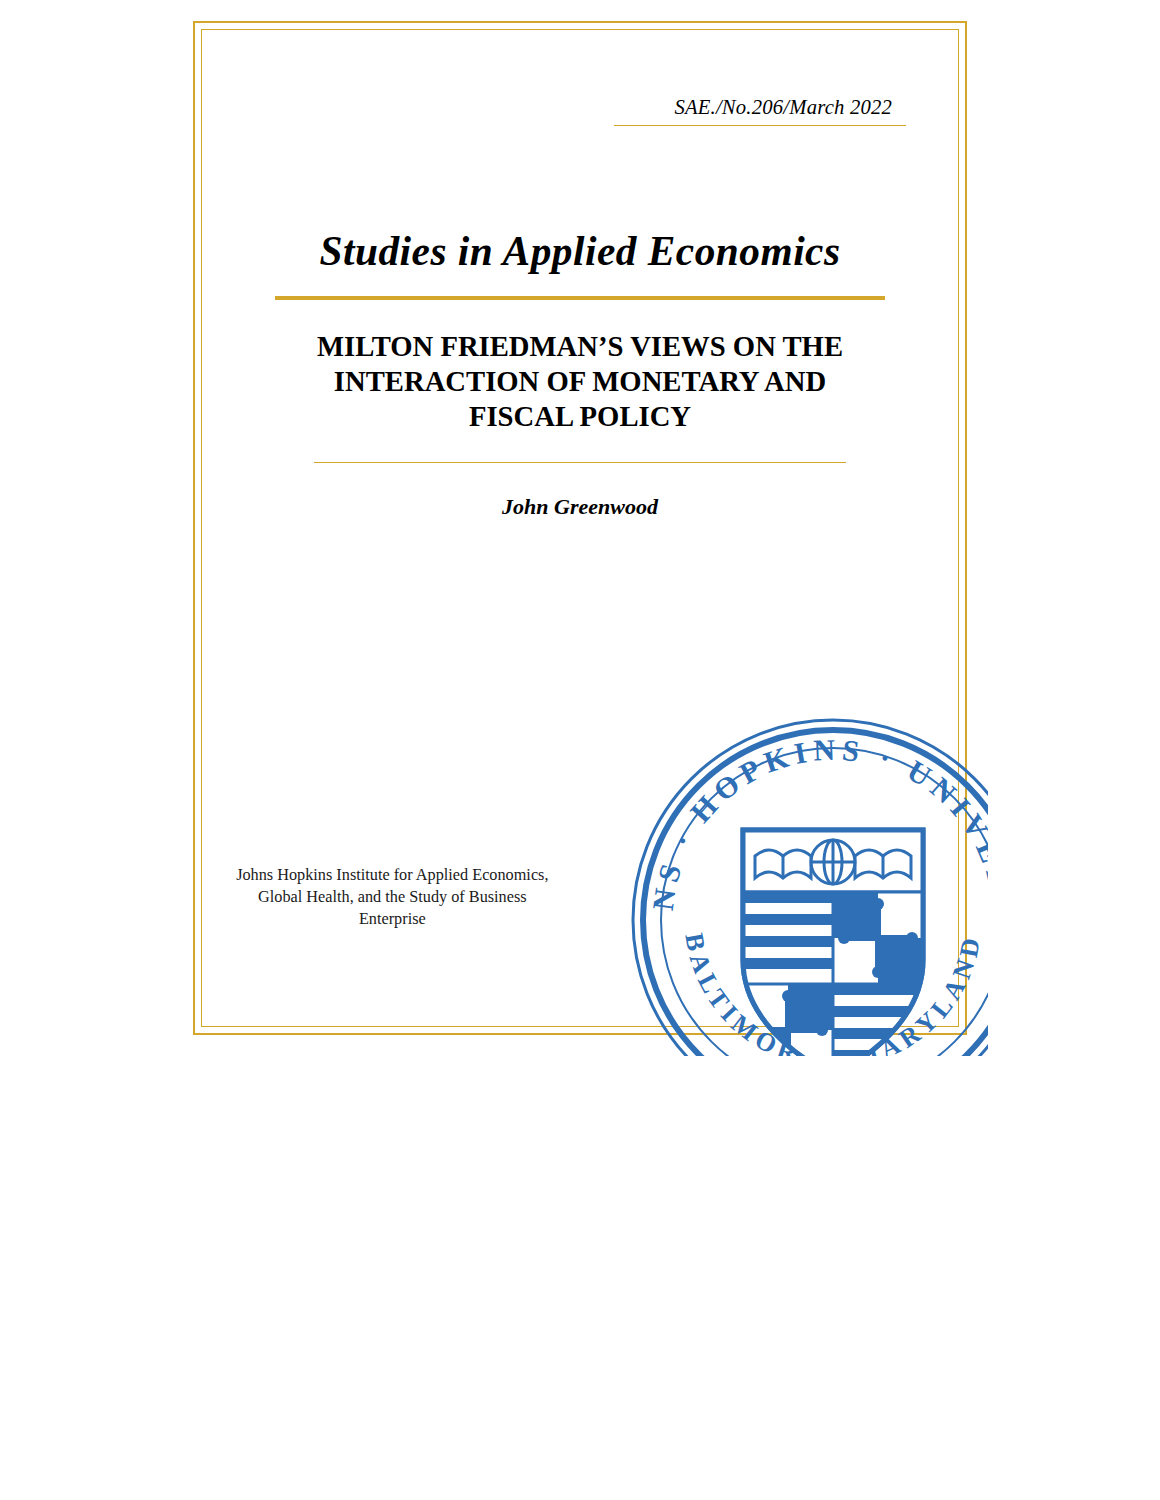SAE./No.206/March 2022
Studies in Applied Economics
Milton Friedman’s Views on the Interaction of Monetary and Fiscal Policy
John Greenwood
Johns Hopkins Institute for Applied Economics,
Global Health, and the Study of Business Enterprise
JOHNS · HOPKINS · UNIVERSITY · BALTIMORE · MARYLAND ·